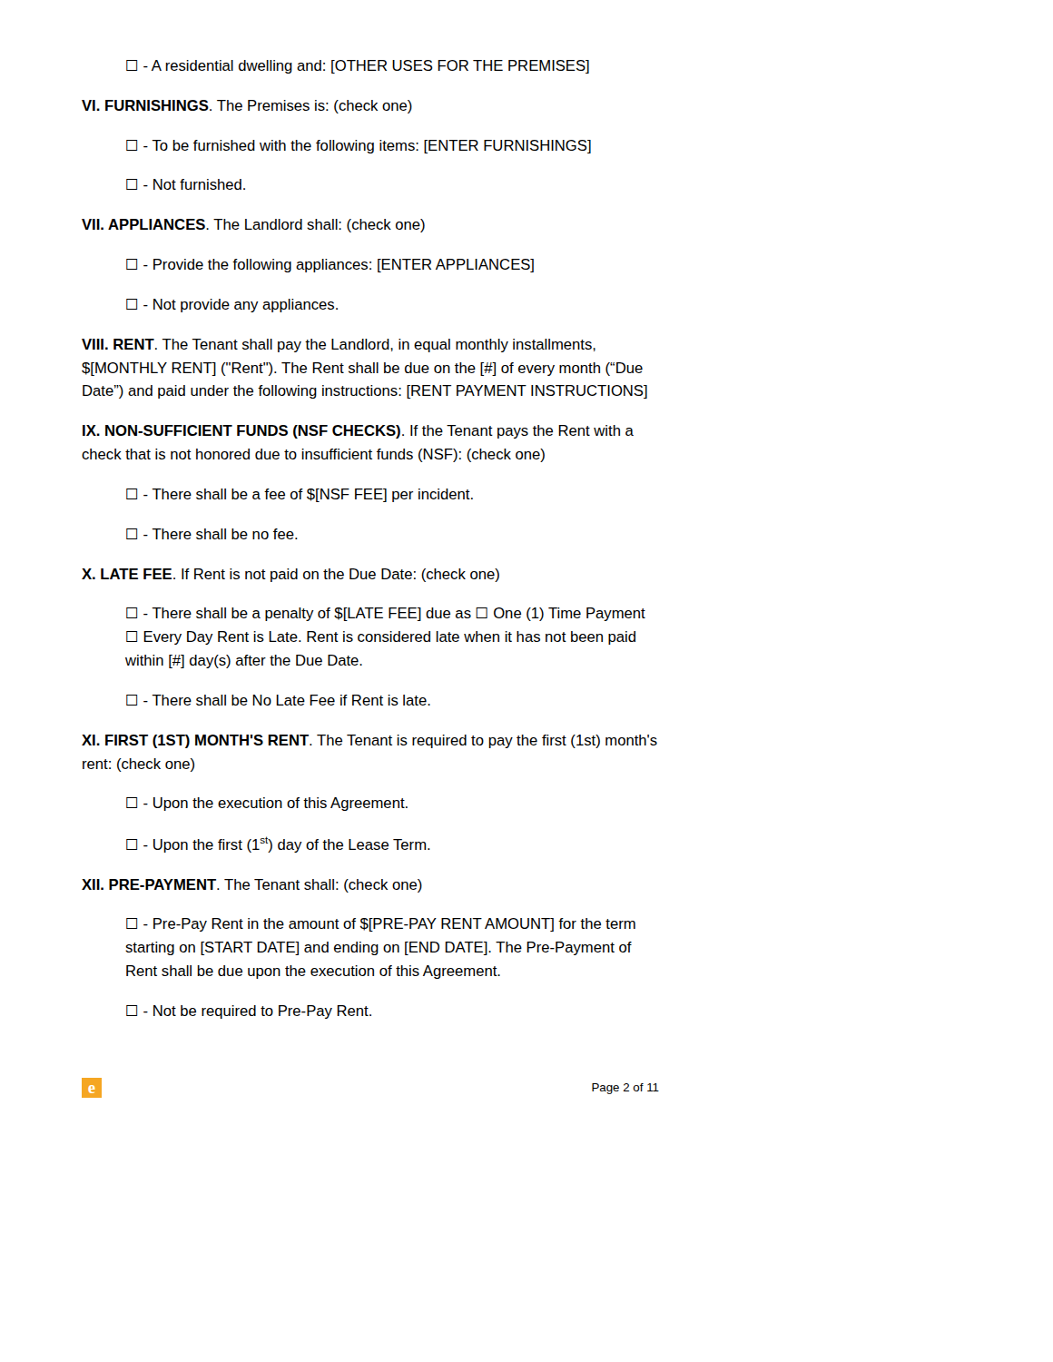☐ - A residential dwelling and: [OTHER USES FOR THE PREMISES]
VI. FURNISHINGS. The Premises is: (check one)
☐ - To be furnished with the following items: [ENTER FURNISHINGS]
☐ - Not furnished.
VII. APPLIANCES. The Landlord shall: (check one)
☐ - Provide the following appliances: [ENTER APPLIANCES]
☐ - Not provide any appliances.
VIII. RENT. The Tenant shall pay the Landlord, in equal monthly installments, $[MONTHLY RENT] ("Rent"). The Rent shall be due on the [#] of every month (“Due Date”) and paid under the following instructions: [RENT PAYMENT INSTRUCTIONS]
IX. NON-SUFFICIENT FUNDS (NSF CHECKS). If the Tenant pays the Rent with a check that is not honored due to insufficient funds (NSF): (check one)
☐ - There shall be a fee of $[NSF FEE] per incident.
☐ - There shall be no fee.
X. LATE FEE. If Rent is not paid on the Due Date: (check one)
☐ - There shall be a penalty of $[LATE FEE] due as ☐ One (1) Time Payment ☐ Every Day Rent is Late. Rent is considered late when it has not been paid within [#] day(s) after the Due Date.
☐ - There shall be No Late Fee if Rent is late.
XI. FIRST (1ST) MONTH'S RENT. The Tenant is required to pay the first (1st) month's rent: (check one)
☐ - Upon the execution of this Agreement.
☐ - Upon the first (1st) day of the Lease Term.
XII. PRE-PAYMENT. The Tenant shall: (check one)
☐ - Pre-Pay Rent in the amount of $[PRE-PAY RENT AMOUNT] for the term starting on [START DATE] and ending on [END DATE]. The Pre-Payment of Rent shall be due upon the execution of this Agreement.
☐ - Not be required to Pre-Pay Rent.
e Page 2 of 11